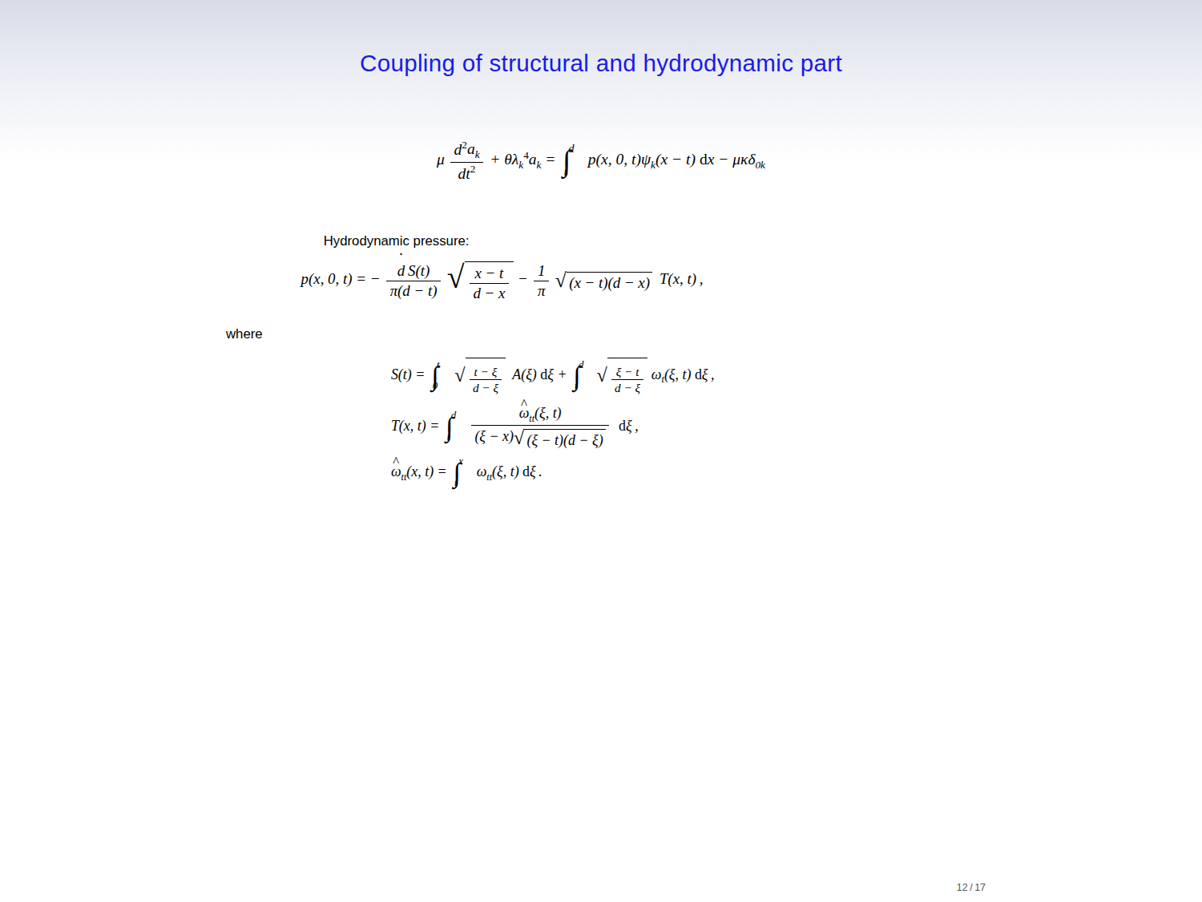Coupling of structural and hydrodynamic part
μ d2ak dt2 + θλk4ak = ∫dt p(x, 0, t)ψk(x − t) dx − μκδ0k
Hydrodynamic pressure:
p(x, 0, t) = − d S(t) π(d − t) √x − t d − x − 1 π √(x − t)(d − x)  T(x, t) ,
where
S(t) = ∫t 0 √t − ξ d − ξ  A(ξ) dξ + ∫dt √ξ − t d − ξ ωt(ξ, t) dξ ,
T(x, t) = ∫dt ωtt(ξ, t) (ξ − x)√(ξ − t)(d − ξ) dξ ,
ωtt(x, t) = ∫xt ωtt(ξ, t) dξ .
12 / 17